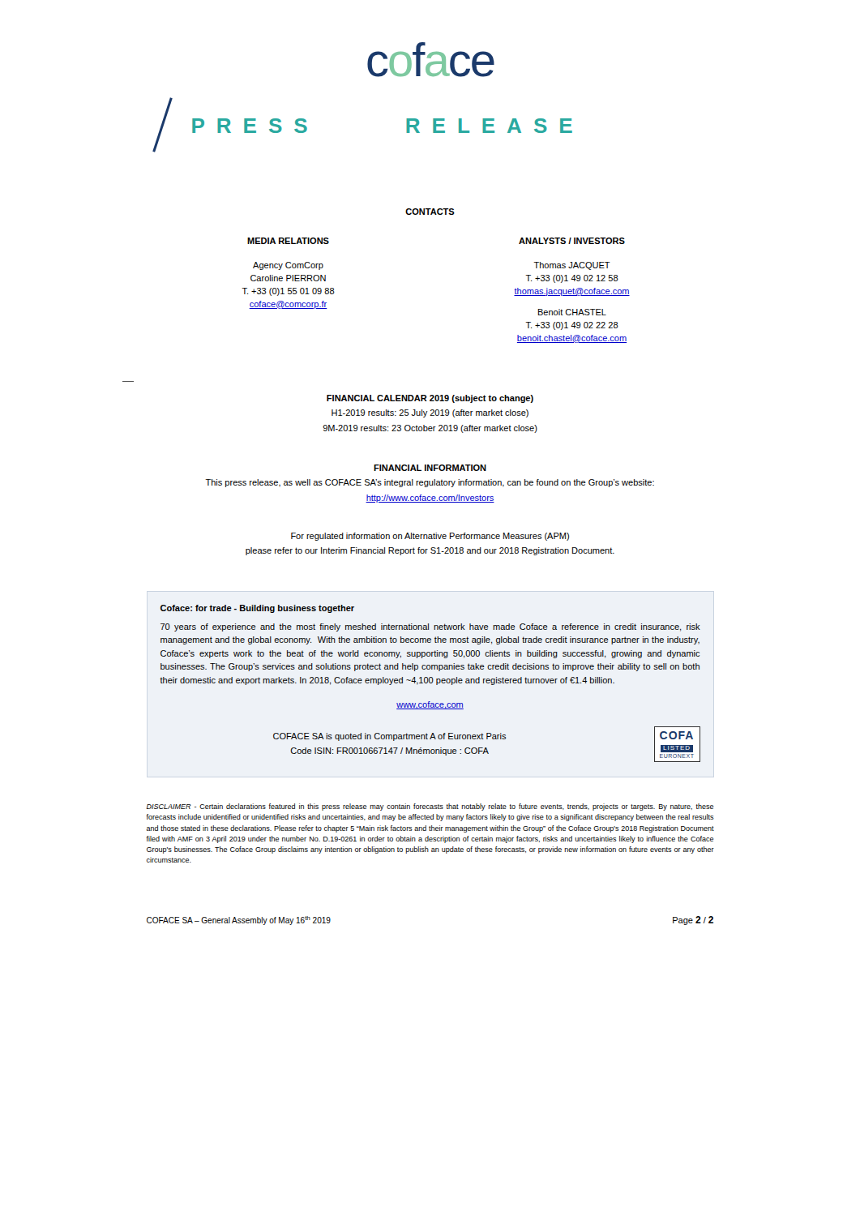coface
PRESS RELEASE
CONTACTS
| MEDIA RELATIONS Agency ComCorp Caroline PIERRON T. +33 (0)1 55 01 09 88 coface@comcorp.fr | ANALYSTS / INVESTORS Thomas JACQUET T. +33 (0)1 49 02 12 58 thomas.jacquet@coface.com Benoit CHASTEL T. +33 (0)1 49 02 22 28 benoit.chastel@coface.com |
FINANCIAL CALENDAR 2019 (subject to change)
H1-2019 results: 25 July 2019 (after market close)
9M-2019 results: 23 October 2019 (after market close)
FINANCIAL INFORMATION
This press release, as well as COFACE SA’s integral regulatory information, can be found on the Group’s website:
http://www.coface.com/Investors
For regulated information on Alternative Performance Measures (APM)
please refer to our Interim Financial Report for S1-2018 and our 2018 Registration Document.
Coface: for trade - Building business together
70 years of experience and the most finely meshed international network have made Coface a reference in credit insurance, risk management and the global economy. With the ambition to become the most agile, global trade credit insurance partner in the industry, Coface’s experts work to the beat of the world economy, supporting 50,000 clients in building successful, growing and dynamic businesses. The Group’s services and solutions protect and help companies take credit decisions to improve their ability to sell on both their domestic and export markets. In 2018, Coface employed ~4,100 people and registered turnover of €1.4 billion.
www,coface,com
COFACE SA is quoted in Compartment A of Euronext Paris
Code ISIN: FR0010667147 / Mnémonique : COFA
COFA
LISTED
EURONEXT
DISCLAIMER - Certain declarations featured in this press release may contain forecasts that notably relate to future events, trends, projects or targets. By nature, these forecasts include unidentified or unidentified risks and uncertainties, and may be affected by many factors likely to give rise to a significant discrepancy between the real results and those stated in these declarations. Please refer to chapter 5 “Main risk factors and their management within the Group” of the Coface Group's 2018 Registration Document filed with AMF on 3 April 2019 under the number No. D.19-0261 in order to obtain a description of certain major factors, risks and uncertainties likely to influence the Coface Group's businesses. The Coface Group disclaims any intention or obligation to publish an update of these forecasts, or provide new information on future events or any other circumstance.
COFACE SA – General Assembly of May 16th 2019
Page 2 / 2